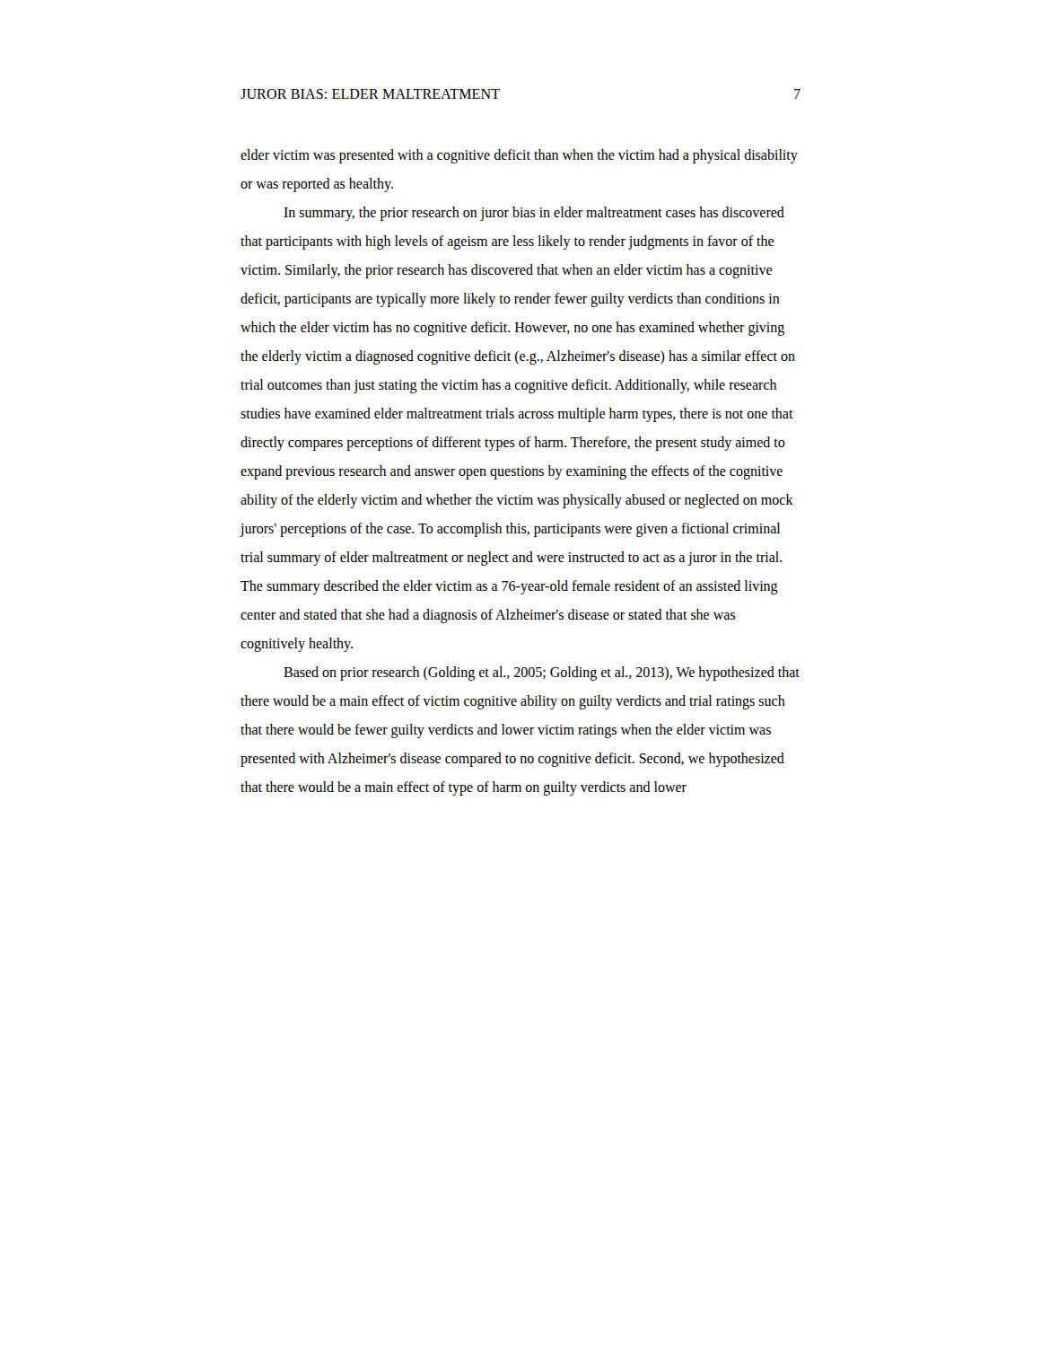Juror Bias: Elder Maltreatment 7
elder victim was presented with a cognitive deficit than when the victim had a physical disability or was reported as healthy.
In summary, the prior research on juror bias in elder maltreatment cases has discovered that participants with high levels of ageism are less likely to render judgments in favor of the victim. Similarly, the prior research has discovered that when an elder victim has a cognitive deficit, participants are typically more likely to render fewer guilty verdicts than conditions in which the elder victim has no cognitive deficit. However, no one has examined whether giving the elderly victim a diagnosed cognitive deficit (e.g., Alzheimer's disease) has a similar effect on trial outcomes than just stating the victim has a cognitive deficit. Additionally, while research studies have examined elder maltreatment trials across multiple harm types, there is not one that directly compares perceptions of different types of harm. Therefore, the present study aimed to expand previous research and answer open questions by examining the effects of the cognitive ability of the elderly victim and whether the victim was physically abused or neglected on mock jurors' perceptions of the case. To accomplish this, participants were given a fictional criminal trial summary of elder maltreatment or neglect and were instructed to act as a juror in the trial. The summary described the elder victim as a 76-year-old female resident of an assisted living center and stated that she had a diagnosis of Alzheimer's disease or stated that she was cognitively healthy.
Based on prior research (Golding et al., 2005; Golding et al., 2013), We hypothesized that there would be a main effect of victim cognitive ability on guilty verdicts and trial ratings such that there would be fewer guilty verdicts and lower victim ratings when the elder victim was presented with Alzheimer's disease compared to no cognitive deficit. Second, we hypothesized that there would be a main effect of type of harm on guilty verdicts and lower